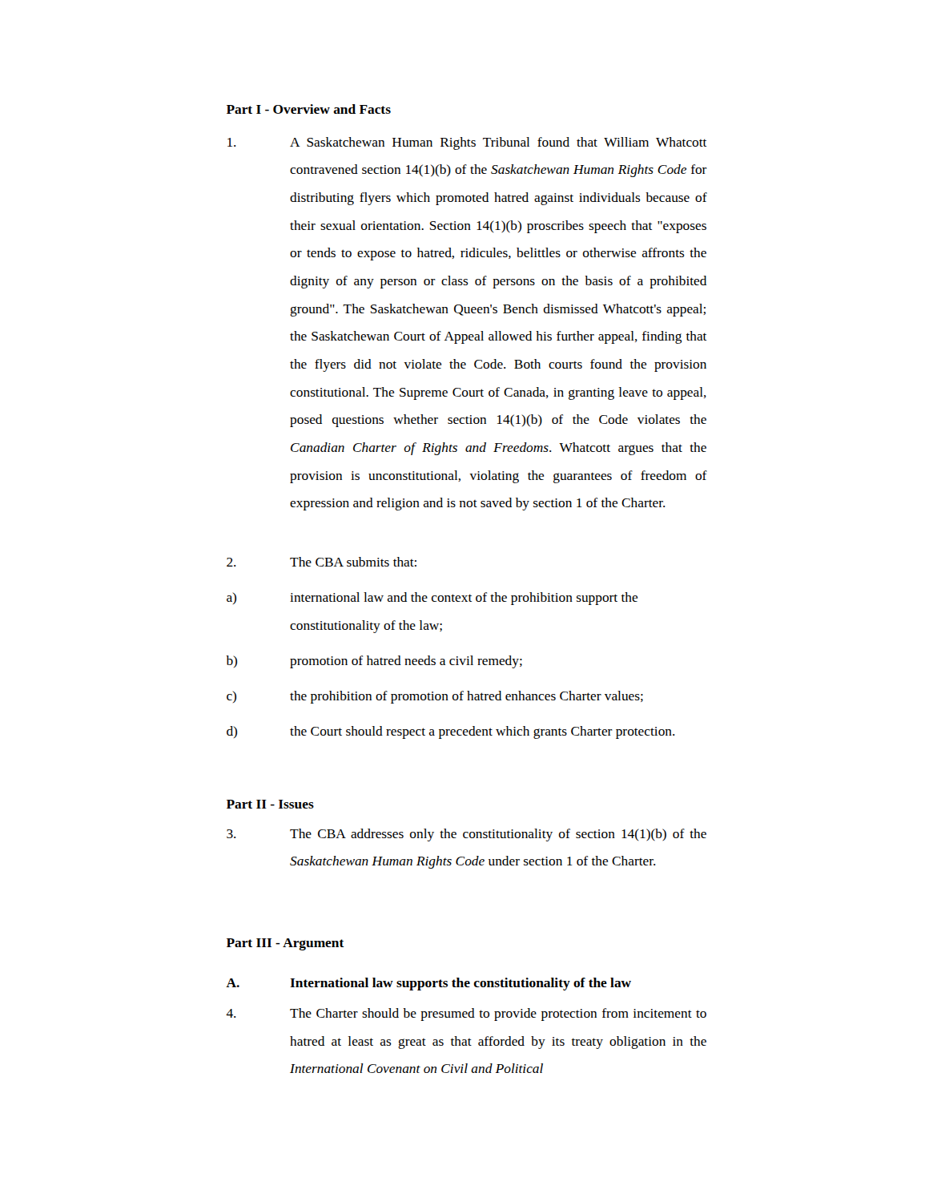Part I - Overview and Facts
1.
A Saskatchewan Human Rights Tribunal found that William Whatcott contravened section 14(1)(b) of the Saskatchewan Human Rights Code for distributing flyers which promoted hatred against individuals because of their sexual orientation. Section 14(1)(b) proscribes speech that "exposes or tends to expose to hatred, ridicules, belittles or otherwise affronts the dignity of any person or class of persons on the basis of a prohibited ground". The Saskatchewan Queen's Bench dismissed Whatcott's appeal; the Saskatchewan Court of Appeal allowed his further appeal, finding that the flyers did not violate the Code. Both courts found the provision constitutional. The Supreme Court of Canada, in granting leave to appeal, posed questions whether section 14(1)(b) of the Code violates the Canadian Charter of Rights and Freedoms. Whatcott argues that the provision is unconstitutional, violating the guarantees of freedom of expression and religion and is not saved by section 1 of the Charter.
2.
The CBA submits that:
a)
international law and the context of the prohibition support the constitutionality of the law;
b)
promotion of hatred needs a civil remedy;
c)
the prohibition of promotion of hatred enhances Charter values;
d)
the Court should respect a precedent which grants Charter protection.
Part II - Issues
3.
The CBA addresses only the constitutionality of section 14(1)(b) of the Saskatchewan Human Rights Code under section 1 of the Charter.
Part III - Argument
A.
International law supports the constitutionality of the law
4.
The Charter should be presumed to provide protection from incitement to hatred at least as great as that afforded by its treaty obligation in the International Covenant on Civil and Political